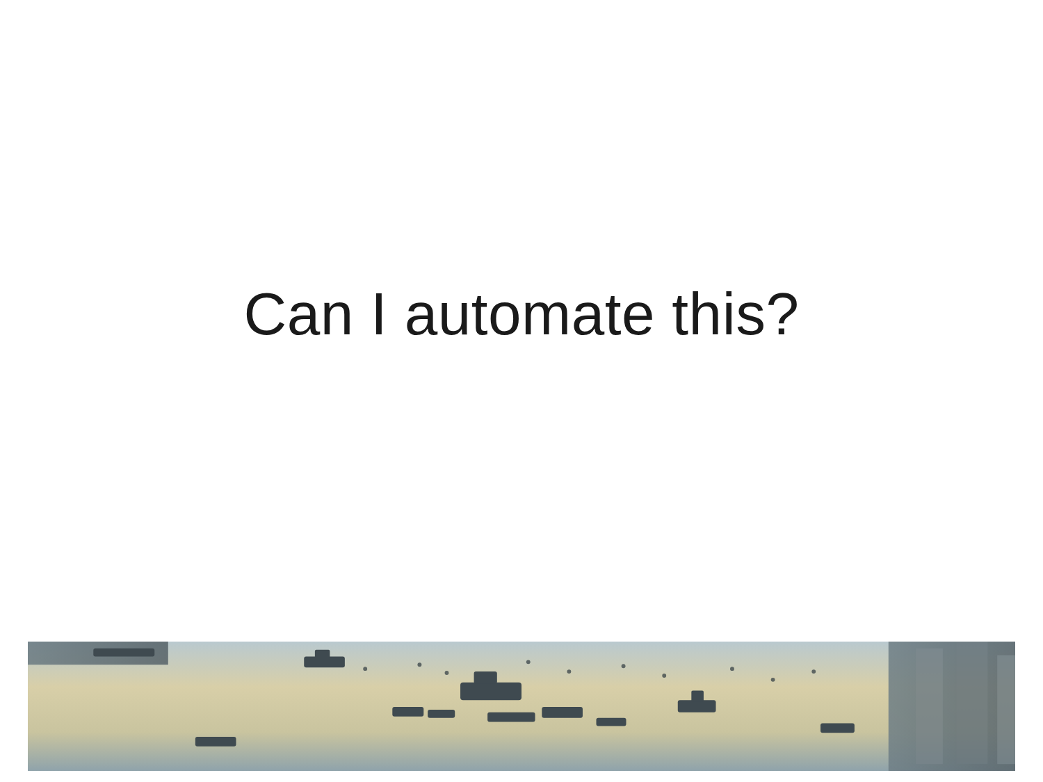Can I automate this?